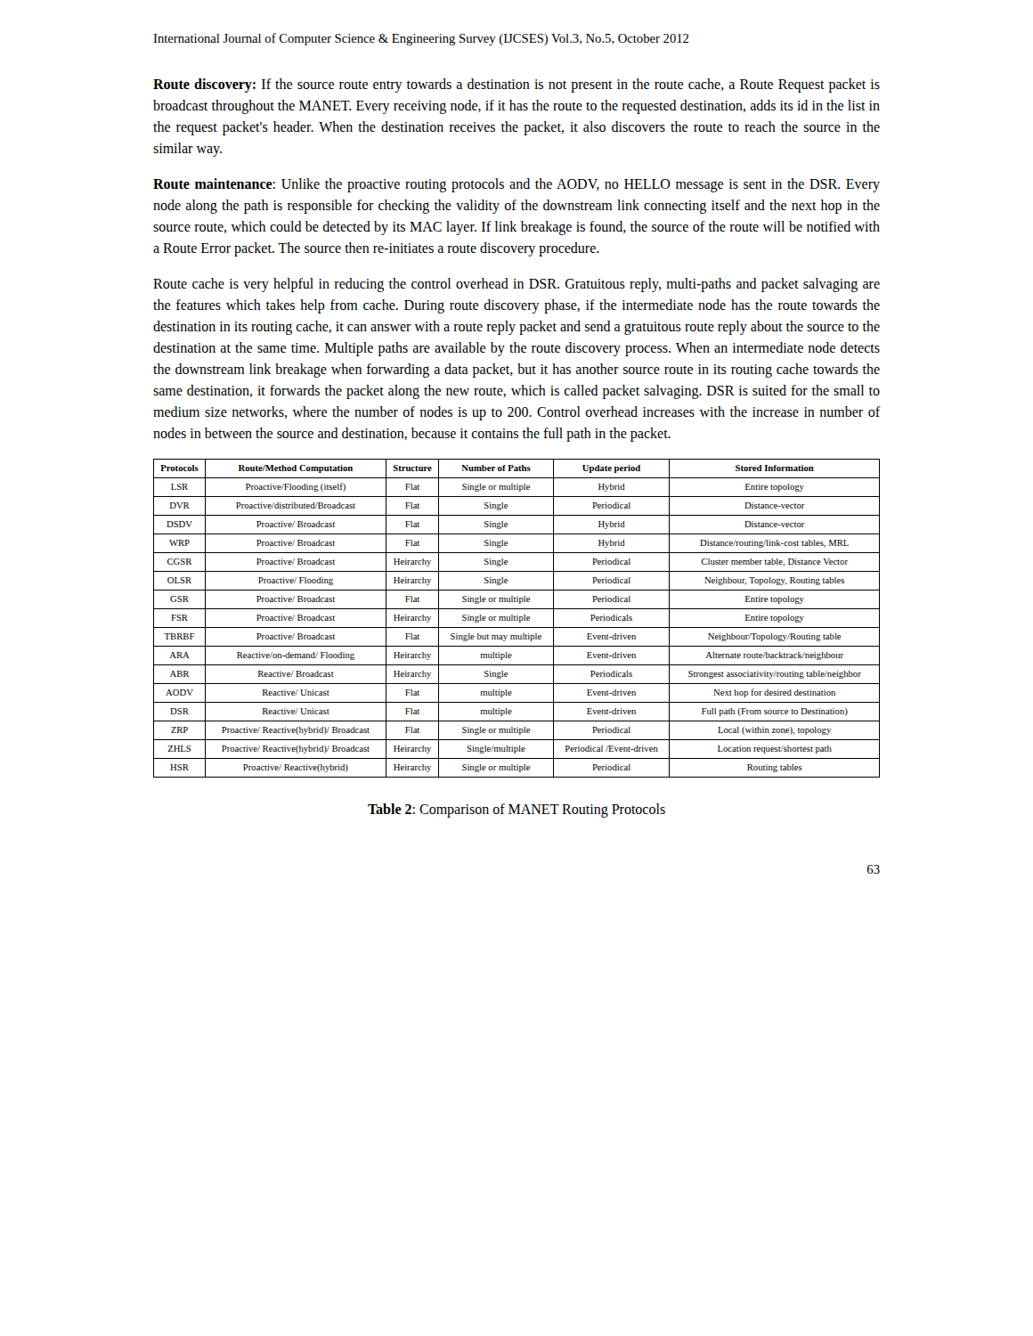International Journal of Computer Science & Engineering Survey (IJCSES) Vol.3, No.5, October 2012
Route discovery: If the source route entry towards a destination is not present in the route cache, a Route Request packet is broadcast throughout the MANET. Every receiving node, if it has the route to the requested destination, adds its id in the list in the request packet's header. When the destination receives the packet, it also discovers the route to reach the source in the similar way.
Route maintenance: Unlike the proactive routing protocols and the AODV, no HELLO message is sent in the DSR. Every node along the path is responsible for checking the validity of the downstream link connecting itself and the next hop in the source route, which could be detected by its MAC layer. If link breakage is found, the source of the route will be notified with a Route Error packet. The source then re-initiates a route discovery procedure.
Route cache is very helpful in reducing the control overhead in DSR. Gratuitous reply, multi-paths and packet salvaging are the features which takes help from cache. During route discovery phase, if the intermediate node has the route towards the destination in its routing cache, it can answer with a route reply packet and send a gratuitous route reply about the source to the destination at the same time. Multiple paths are available by the route discovery process. When an intermediate node detects the downstream link breakage when forwarding a data packet, but it has another source route in its routing cache towards the same destination, it forwards the packet along the new route, which is called packet salvaging. DSR is suited for the small to medium size networks, where the number of nodes is up to 200. Control overhead increases with the increase in number of nodes in between the source and destination, because it contains the full path in the packet.
| Protocols | Route/Method Computation | Structure | Number of Paths | Update period | Stored Information |
| --- | --- | --- | --- | --- | --- |
| LSR | Proactive/Flooding (itself) | Flat | Single or multiple | Hybrid | Entire topology |
| DVR | Proactive/distributed/Broadcast | Flat | Single | Periodical | Distance-vector |
| DSDV | Proactive/ Broadcast | Flat | Single | Hybrid | Distance-vector |
| WRP | Proactive/ Broadcast | Flat | Single | Hybrid | Distance/routing/link-cost tables, MRL |
| CGSR | Proactive/ Broadcast | Heirarchy | Single | Periodical | Cluster member table, Distance Vector |
| OLSR | Proactive/ Flooding | Heirarchy | Single | Periodical | Neighbour, Topology, Routing tables |
| GSR | Proactive/ Broadcast | Flat | Single or multiple | Periodical | Entire topology |
| FSR | Proactive/ Broadcast | Heirarchy | Single or multiple | Periodicals | Entire topology |
| TBRBF | Proactive/ Broadcast | Flat | Single but may multiple | Event-driven | Neighbour/Topology/Routing table |
| ARA | Reactive/on-demand/ Flooding | Heirarchy | multiple | Event-driven | Alternate route/backtrack/neighbour |
| ABR | Reactive/ Broadcast | Heirarchy | Single | Periodicals | Strongest associativity/routing table/neighbor |
| AODV | Reactive/ Unicast | Flat | multiple | Event-driven | Next hop for desired destination |
| DSR | Reactive/ Unicast | Flat | multiple | Event-driven | Full path (From source to Destination) |
| ZRP | Proactive/ Reactive(hybrid)/ Broadcast | Flat | Single or multiple | Periodical | Local (within zone), topology |
| ZHLS | Proactive/ Reactive(hybrid)/ Broadcast | Heirarchy | Single/multiple | Periodical /Event-driven | Location request/shortest path |
| HSR | Proactive/ Reactive(hybrid) | Heirarchy | Single or multiple | Periodical | Routing tables |
Table 2: Comparison of MANET Routing Protocols
63